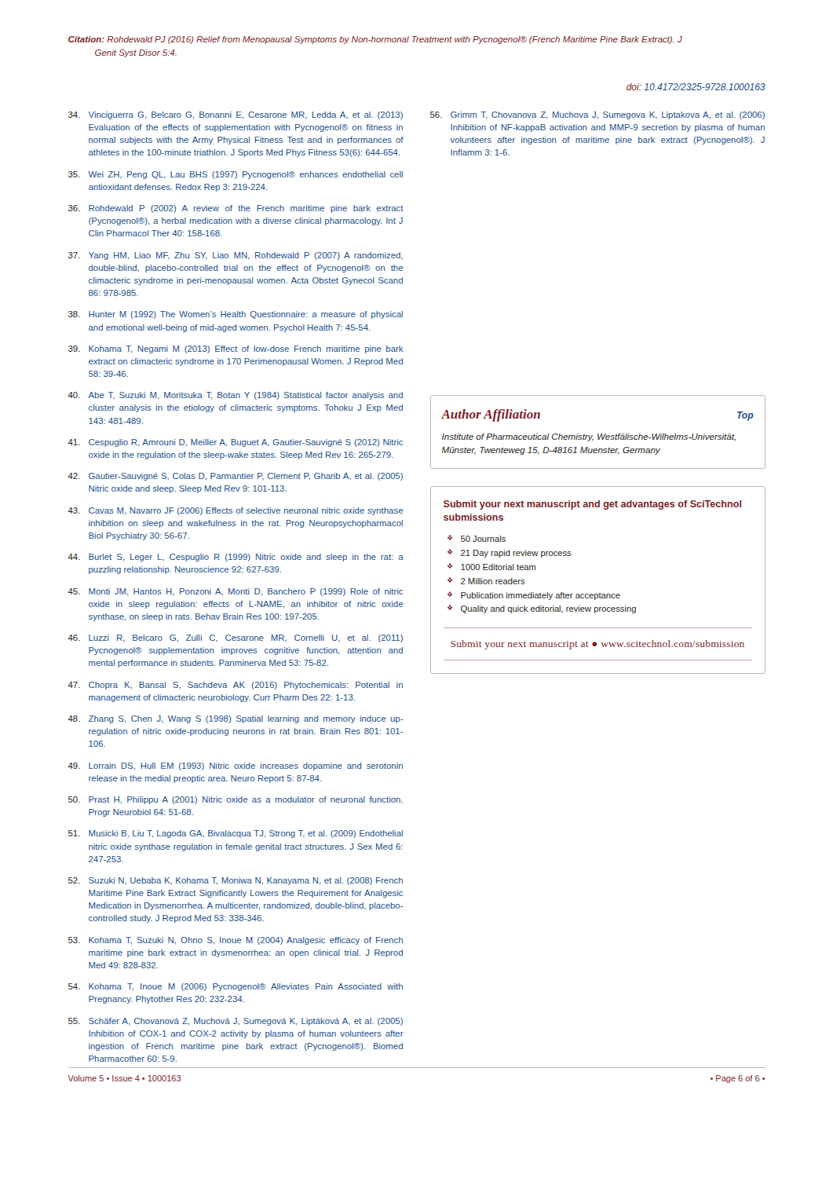Citation: Rohdewald PJ (2016) Relief from Menopausal Symptoms by Non-hormonal Treatment with Pycnogenol® (French Maritime Pine Bark Extract). J Genit Syst Disor 5:4.
doi: 10.4172/2325-9728.1000163
34. Vinciguerra G, Belcaro G, Bonanni E, Cesarone MR, Ledda A, et al. (2013) Evaluation of the effects of supplementation with Pycnogenol® on fitness in normal subjects with the Army Physical Fitness Test and in performances of athletes in the 100-minute triathlon. J Sports Med Phys Fitness 53(6): 644-654.
35. Wei ZH, Peng QL, Lau BHS (1997) Pycnogenol® enhances endothelial cell antioxidant defenses. Redox Rep 3: 219-224.
36. Rohdewald P (2002) A review of the French maritime pine bark extract (Pycnogenol®), a herbal medication with a diverse clinical pharmacology. Int J Clin Pharmacol Ther 40: 158-168.
37. Yang HM, Liao MF, Zhu SY, Liao MN, Rohdewald P (2007) A randomized, double-blind, placebo-controlled trial on the effect of Pycnogenol® on the climacteric syndrome in peri-menopausal women. Acta Obstet Gynecol Scand 86: 978-985.
38. Hunter M (1992) The Women’s Health Questionnaire: a measure of physical and emotional well-being of mid-aged women. Psychol Health 7: 45-54.
39. Kohama T, Negami M (2013) Effect of low-dose French maritime pine bark extract on climacteric syndrome in 170 Perimenopausal Women. J Reprod Med 58: 39-46.
40. Abe T, Suzuki M, Moritsuka T, Botan Y (1984) Statistical factor analysis and cluster analysis in the etiology of climacteric symptoms. Tohoku J Exp Med 143: 481-489.
41. Cespuglio R, Amrouni D, Meiller A, Buguet A, Gautier-Sauvigné S (2012) Nitric oxide in the regulation of the sleep-wake states. Sleep Med Rev 16: 265-279.
42. Gautier-Sauvigné S, Colas D, Parmantier P, Clement P, Gharib A, et al. (2005) Nitric oxide and sleep. Sleep Med Rev 9: 101-113.
43. Cavas M, Navarro JF (2006) Effects of selective neuronal nitric oxide synthase inhibition on sleep and wakefulness in the rat. Prog Neuropsychopharmacol Biol Psychiatry 30: 56-67.
44. Burlet S, Leger L, Cespuglio R (1999) Nitric oxide and sleep in the rat: a puzzling relationship. Neuroscience 92: 627-639.
45. Monti JM, Hantos H, Ponzoni A, Monti D, Banchero P (1999) Role of nitric oxide in sleep regulation: effects of L-NAME, an inhibitor of nitric oxide synthase, on sleep in rats. Behav Brain Res 100: 197-205.
46. Luzzi R, Belcaro G, Zulli C, Cesarone MR, Cornelli U, et al. (2011) Pycnogenol® supplementation improves cognitive function, attention and mental performance in students. Panminerva Med 53: 75-82.
47. Chopra K, Bansal S, Sachdeva AK (2016) Phytochemicals: Potential in management of climacteric neurobiology. Curr Pharm Des 22: 1-13.
48. Zhang S, Chen J, Wang S (1998) Spatial learning and memory induce up-regulation of nitric oxide-producing neurons in rat brain. Brain Res 801: 101-106.
49. Lorrain DS, Hull EM (1993) Nitric oxide increases dopamine and serotonin release in the medial preoptic area. Neuro Report 5: 87-84.
50. Prast H, Philippu A (2001) Nitric oxide as a modulator of neuronal function. Progr Neurobiol 64: 51-68.
51. Musicki B, Liu T, Lagoda GA, Bivalacqua TJ, Strong T, et al. (2009) Endothelial nitric oxide synthase regulation in female genital tract structures. J Sex Med 6: 247-253.
52. Suzuki N, Uebaba K, Kohama T, Moniwa N, Kanayama N, et al. (2008) French Maritime Pine Bark Extract Significantly Lowers the Requirement for Analgesic Medication in Dysmenorrhea. A multicenter, randomized, double-blind, placebo-controlled study. J Reprod Med 53: 338-346.
53. Kohama T, Suzuki N, Ohno S, Inoue M (2004) Analgesic efficacy of French maritime pine bark extract in dysmenorrhea: an open clinical trial. J Reprod Med 49: 828-832.
54. Kohama T, Inoue M (2006) Pycnogenol® Alleviates Pain Associated with Pregnancy. Phytother Res 20: 232-234.
55. Schäfer A, Chovanová Z, Muchová J, Sumegová K, Liptáková A, et al. (2005) Inhibition of COX-1 and COX-2 activity by plasma of human volunteers after ingestion of French maritime pine bark extract (Pycnogenol®). Biomed Pharmacother 60: 5-9.
56. Grimm T, Chovanova Z, Muchova J, Sumegova K, Liptakova A, et al. (2006) Inhibition of NF-kappaB activation and MMP-9 secretion by plasma of human volunteers after ingestion of maritime pine bark extract (Pycnogenol®). J Inflamm 3: 1-6.
Author Affiliation
Top
Institute of Pharmaceutical Chemistry, Westfälische-Wilhelms-Universität, Münster, Twenteweg 15, D-48161 Muenster, Germany
Submit your next manuscript and get advantages of SciTechnol submissions
50 Journals
21 Day rapid review process
1000 Editorial team
2 Million readers
Publication immediately after acceptance
Quality and quick editorial, review processing
Submit your next manuscript at ● www.scitechnol.com/submission
Volume 5 • Issue 4 • 1000163
• Page 6 of 6 •